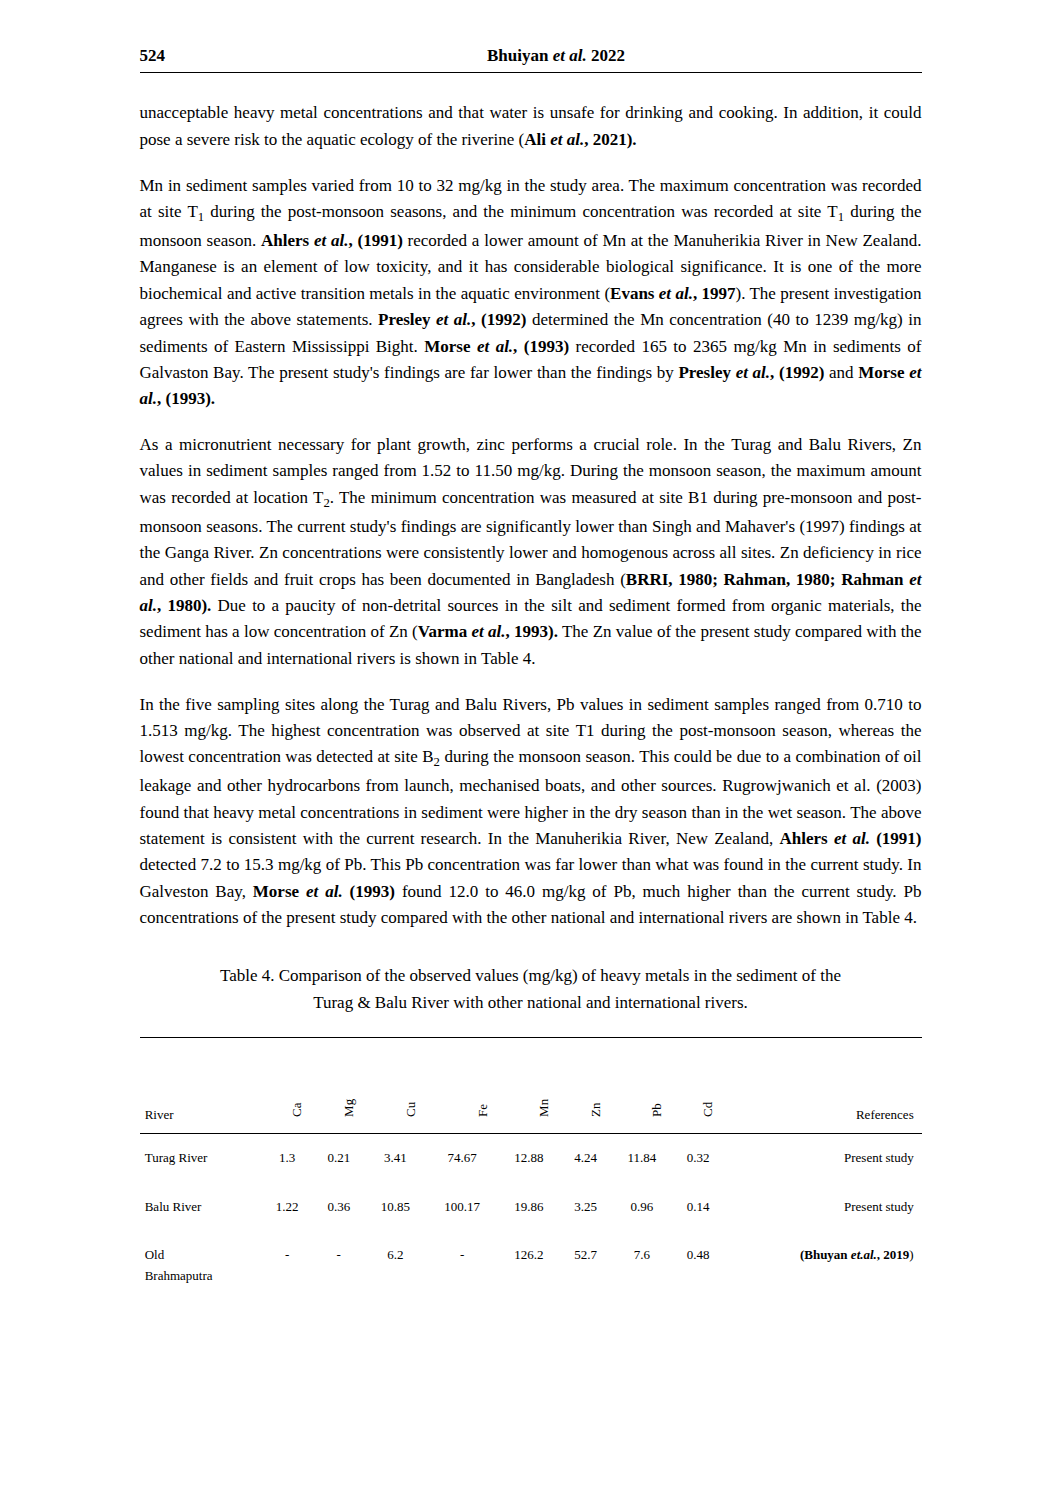524 Bhuiyan et al. 2022
unacceptable heavy metal concentrations and that water is unsafe for drinking and cooking. In addition, it could pose a severe risk to the aquatic ecology of the riverine (Ali et al., 2021).
Mn in sediment samples varied from 10 to 32 mg/kg in the study area. The maximum concentration was recorded at site T1 during the post-monsoon seasons, and the minimum concentration was recorded at site T1 during the monsoon season. Ahlers et al., (1991) recorded a lower amount of Mn at the Manuherikia River in New Zealand. Manganese is an element of low toxicity, and it has considerable biological significance. It is one of the more biochemical and active transition metals in the aquatic environment (Evans et al., 1997). The present investigation agrees with the above statements. Presley et al., (1992) determined the Mn concentration (40 to 1239 mg/kg) in sediments of Eastern Mississippi Bight. Morse et al., (1993) recorded 165 to 2365 mg/kg Mn in sediments of Galvaston Bay. The present study's findings are far lower than the findings by Presley et al., (1992) and Morse et al., (1993).
As a micronutrient necessary for plant growth, zinc performs a crucial role. In the Turag and Balu Rivers, Zn values in sediment samples ranged from 1.52 to 11.50 mg/kg. During the monsoon season, the maximum amount was recorded at location T2. The minimum concentration was measured at site B1 during pre-monsoon and post-monsoon seasons. The current study's findings are significantly lower than Singh and Mahaver's (1997) findings at the Ganga River. Zn concentrations were consistently lower and homogenous across all sites. Zn deficiency in rice and other fields and fruit crops has been documented in Bangladesh (BRRI, 1980; Rahman, 1980; Rahman et al., 1980). Due to a paucity of non-detrital sources in the silt and sediment formed from organic materials, the sediment has a low concentration of Zn (Varma et al., 1993). The Zn value of the present study compared with the other national and international rivers is shown in Table 4.
In the five sampling sites along the Turag and Balu Rivers, Pb values in sediment samples ranged from 0.710 to 1.513 mg/kg. The highest concentration was observed at site T1 during the post-monsoon season, whereas the lowest concentration was detected at site B2 during the monsoon season. This could be due to a combination of oil leakage and other hydrocarbons from launch, mechanised boats, and other sources. Rugrowjwanich et al. (2003) found that heavy metal concentrations in sediment were higher in the dry season than in the wet season. The above statement is consistent with the current research. In the Manuherikia River, New Zealand, Ahlers et al. (1991) detected 7.2 to 15.3 mg/kg of Pb. This Pb concentration was far lower than what was found in the current study. In Galveston Bay, Morse et al. (1993) found 12.0 to 46.0 mg/kg of Pb, much higher than the current study. Pb concentrations of the present study compared with the other national and international rivers are shown in Table 4.
Table 4. Comparison of the observed values (mg/kg) of heavy metals in the sediment of the
Turag & Balu River with other national and international rivers.
| River | Ca | Mg | Cu | Fe | Mn | Zn | Pb | Cd | References |
| --- | --- | --- | --- | --- | --- | --- | --- | --- | --- |
| Turag River | 1.3 | 0.21 | 3.41 | 74.67 | 12.88 | 4.24 | 11.84 | 0.32 | Present study |
| Balu River | 1.22 | 0.36 | 10.85 | 100.17 | 19.86 | 3.25 | 0.96 | 0.14 | Present study |
| Old Brahmaputra | - | - | 6.2 | - | 126.2 | 52.7 | 7.6 | 0.48 | (Bhuyan et.al. , 2019 ) |